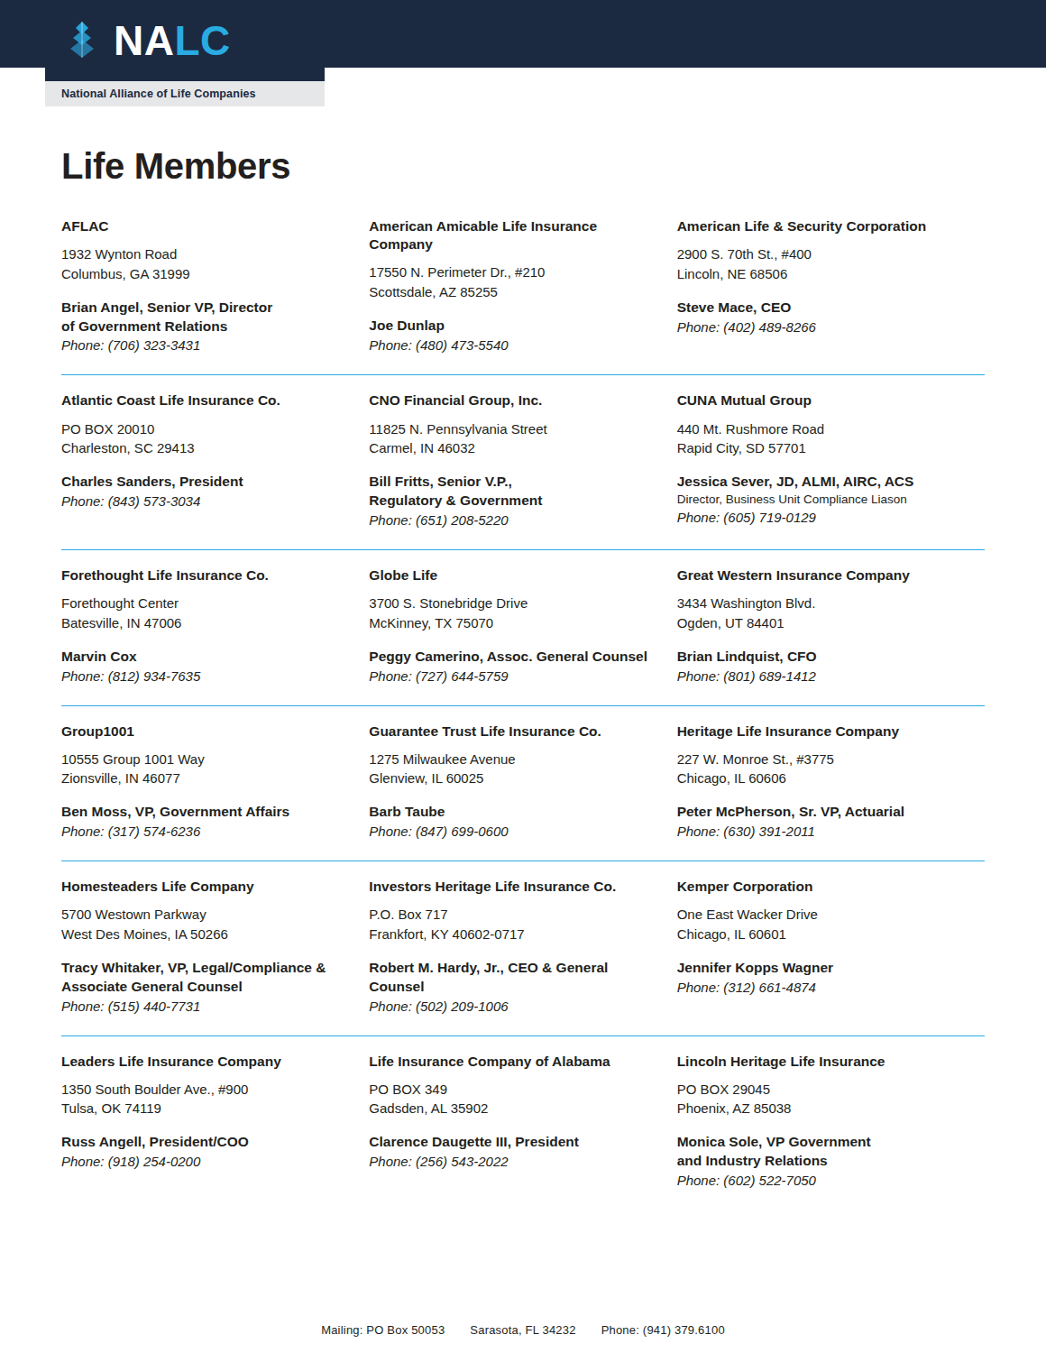NALC
National Alliance of Life Companies
Life Members
AFLAC
1932 Wynton Road
Columbus, GA 31999
Brian Angel, Senior VP, Director
of Government Relations
Phone: (706) 323-3431
American Amicable Life Insurance Company
17550 N. Perimeter Dr., #210
Scottsdale, AZ 85255
Joe Dunlap
Phone: (480) 473-5540
American Life & Security Corporation
2900 S. 70th St., #400
Lincoln, NE 68506
Steve Mace, CEO
Phone: (402) 489-8266
Atlantic Coast Life Insurance Co.
PO BOX 20010
Charleston, SC 29413
Charles Sanders, President
Phone: (843) 573-3034
CNO Financial Group, Inc.
11825 N. Pennsylvania Street
Carmel, IN 46032
Bill Fritts, Senior V.P.,
Regulatory & Government
Phone: (651) 208-5220
CUNA Mutual Group
440 Mt. Rushmore Road
Rapid City, SD 57701
Jessica Sever, JD, ALMI, AIRC, ACS
Director, Business Unit Compliance Liason
Phone: (605) 719-0129
Forethought Life Insurance Co.
Forethought Center
Batesville, IN 47006
Marvin Cox
Phone: (812) 934-7635
Globe Life
3700 S. Stonebridge Drive
McKinney, TX 75070
Peggy Camerino, Assoc. General Counsel
Phone: (727) 644-5759
Great Western Insurance Company
3434 Washington Blvd.
Ogden, UT 84401
Brian Lindquist, CFO
Phone: (801) 689-1412
Group1001
10555 Group 1001 Way
Zionsville, IN 46077
Ben Moss, VP, Government Affairs
Phone: (317) 574-6236
Guarantee Trust Life Insurance Co.
1275 Milwaukee Avenue
Glenview, IL 60025
Barb Taube
Phone: (847) 699-0600
Heritage Life Insurance Company
227 W. Monroe St., #3775
Chicago, IL 60606
Peter McPherson, Sr. VP, Actuarial
Phone: (630) 391-2011
Homesteaders Life Company
5700 Westown Parkway
West Des Moines, IA 50266
Tracy Whitaker, VP, Legal/Compliance & Associate General Counsel
Phone: (515) 440-7731
Investors Heritage Life Insurance Co.
P.O. Box 717
Frankfort, KY 40602-0717
Robert M. Hardy, Jr., CEO & General Counsel
Phone: (502) 209-1006
Kemper Corporation
One East Wacker Drive
Chicago, IL 60601
Jennifer Kopps Wagner
Phone: (312) 661-4874
Leaders Life Insurance Company
1350 South Boulder Ave., #900
Tulsa, OK 74119
Russ Angell, President/COO
Phone: (918) 254-0200
Life Insurance Company of Alabama
PO BOX 349
Gadsden, AL 35902
Clarence Daugette III, President
Phone: (256) 543-2022
Lincoln Heritage Life Insurance
PO BOX 29045
Phoenix, AZ 85038
Monica Sole, VP Government
and Industry Relations
Phone: (602) 522-7050
Mailing: PO Box 50053 Sarasota, FL 34232 Phone: (941) 379.6100